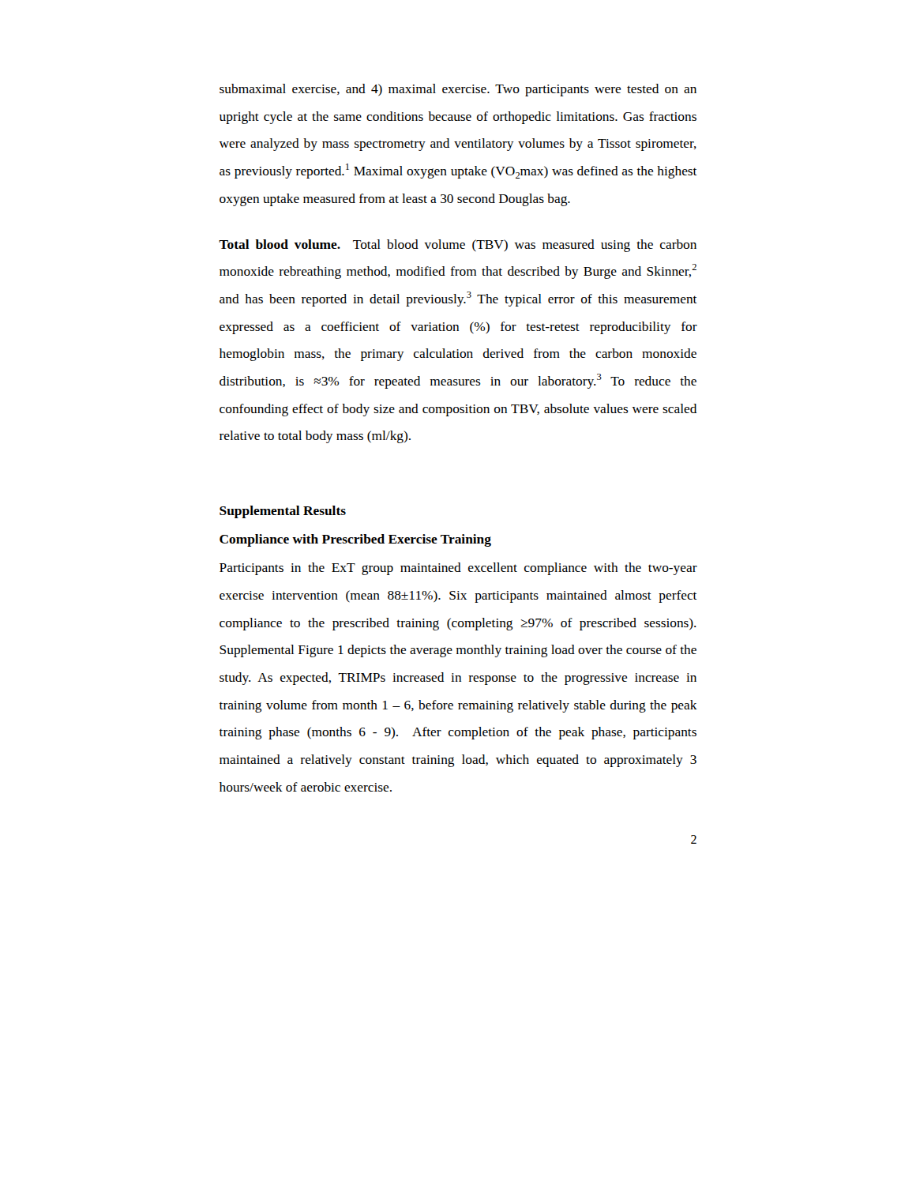submaximal exercise, and 4) maximal exercise. Two participants were tested on an upright cycle at the same conditions because of orthopedic limitations. Gas fractions were analyzed by mass spectrometry and ventilatory volumes by a Tissot spirometer, as previously reported.1 Maximal oxygen uptake (VO2max) was defined as the highest oxygen uptake measured from at least a 30 second Douglas bag.
Total blood volume. Total blood volume (TBV) was measured using the carbon monoxide rebreathing method, modified from that described by Burge and Skinner,2 and has been reported in detail previously.3 The typical error of this measurement expressed as a coefficient of variation (%) for test-retest reproducibility for hemoglobin mass, the primary calculation derived from the carbon monoxide distribution, is ≈3% for repeated measures in our laboratory.3 To reduce the confounding effect of body size and composition on TBV, absolute values were scaled relative to total body mass (ml/kg).
Supplemental Results
Compliance with Prescribed Exercise Training
Participants in the ExT group maintained excellent compliance with the two-year exercise intervention (mean 88±11%). Six participants maintained almost perfect compliance to the prescribed training (completing ≥97% of prescribed sessions). Supplemental Figure 1 depicts the average monthly training load over the course of the study. As expected, TRIMPs increased in response to the progressive increase in training volume from month 1 – 6, before remaining relatively stable during the peak training phase (months 6 - 9). After completion of the peak phase, participants maintained a relatively constant training load, which equated to approximately 3 hours/week of aerobic exercise.
2